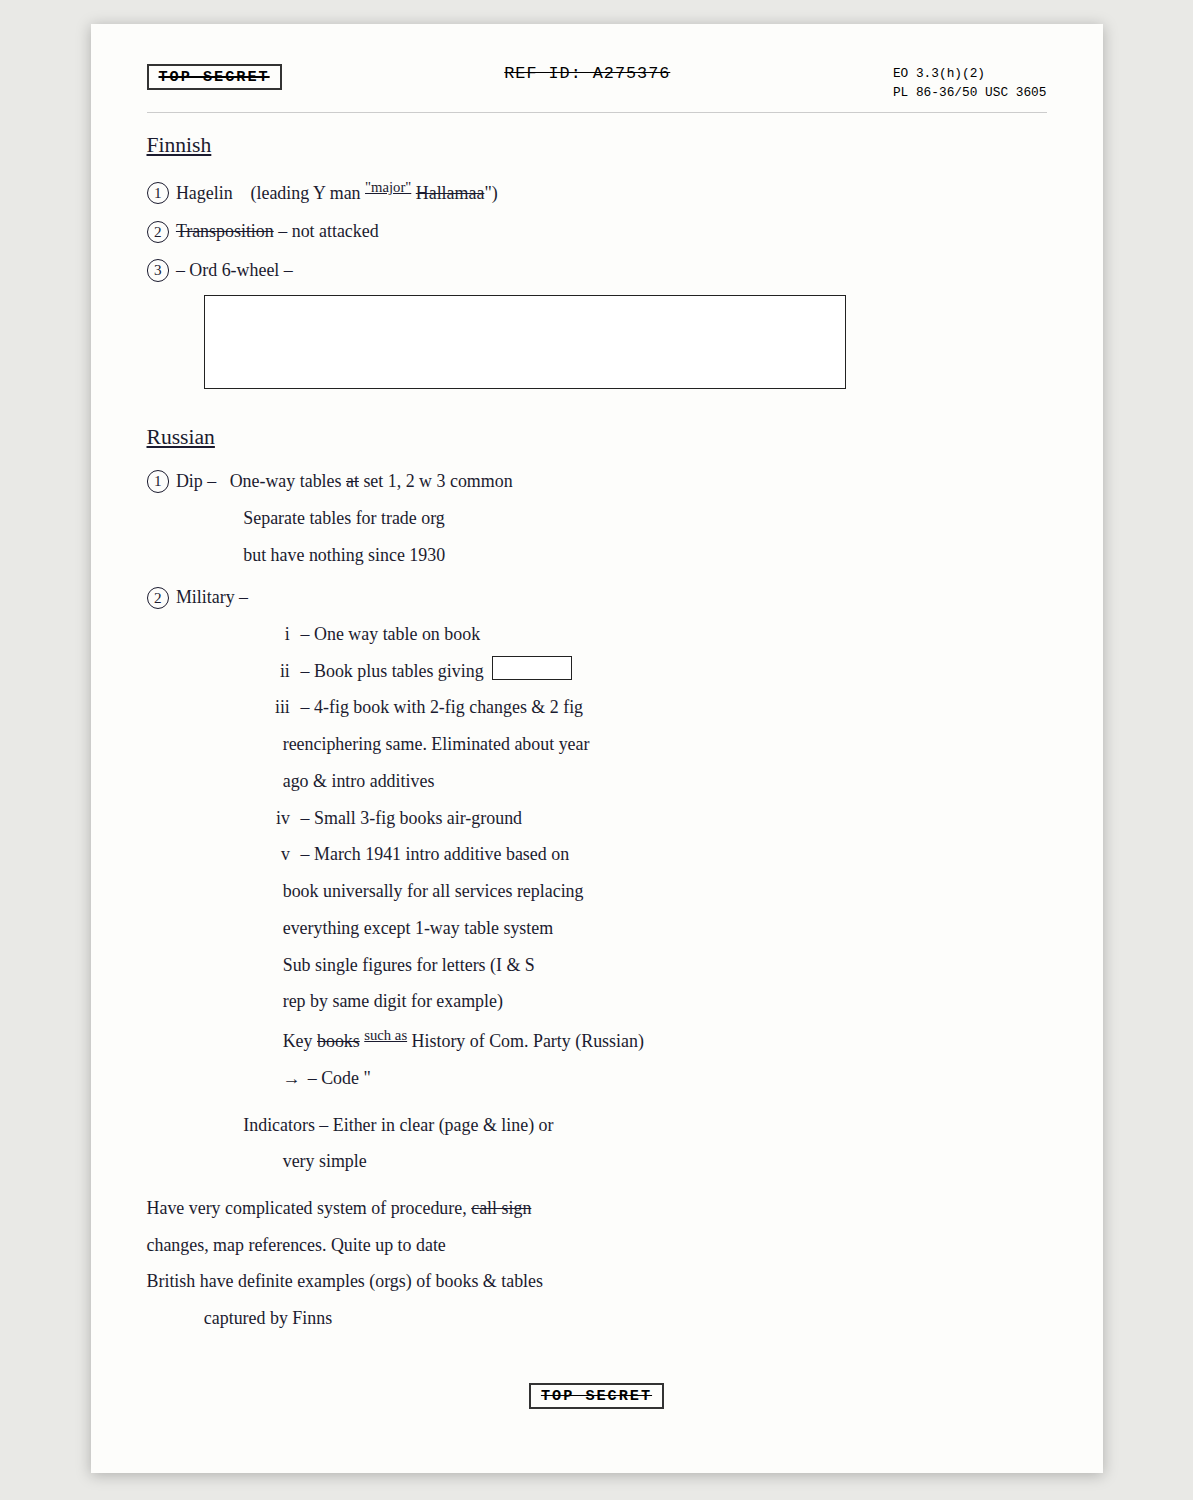TOP SECRET REF ID: A275376 EO 3.3(h)(2)
PL 86-36/50 USC 3605
Finnish
1 Hagelin (leading Y man "major" Hallamaa")
2 Transposition – not attacked
3– Ord 6-wheel –
Russian
1 Dip – One-way tables at set 1, 2 w 3 common
Separate tables for trade org
but have nothing since 1930
2 Military –
i– One way table on book
ii– Book plus tables giving
iii– 4-fig book with 2-fig changes & 2 fig
reenciphering same. Eliminated about year
ago & intro additives
iv– Small 3-fig books air-ground
v– March 1941 intro additive based on
book universally for all services replacing
everything except 1-way table system
Sub single figures for letters (I & S
rep by same digit for example)
Key books such as History of Com. Party (Russian)
→– Code "
Indicators – Either in clear (page & line) or
very simple
Have very complicated system of procedure, call sign
changes, map references. Quite up to date
British have definite examples (orgs) of books & tables
captured by Finns
TOP SECRET